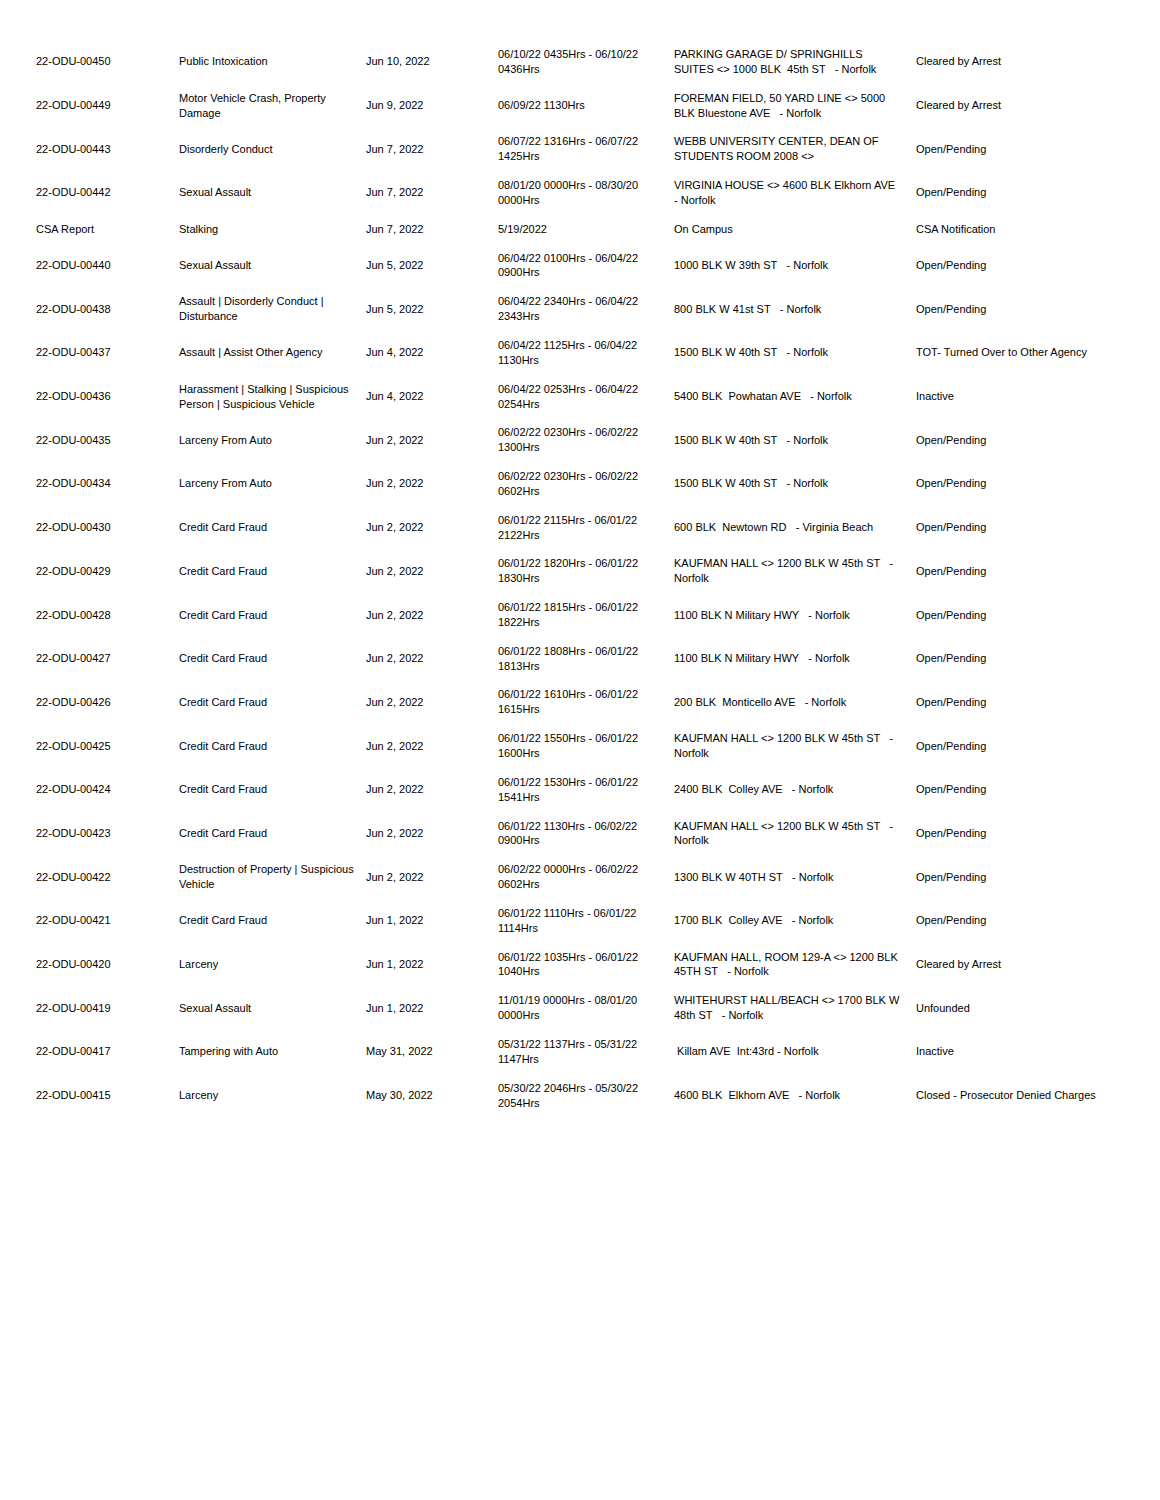| 22-ODU-00450 | Public Intoxication | Jun 10, 2022 | 06/10/22 0435Hrs - 06/10/22 0436Hrs | PARKING GARAGE D/ SPRINGHILLS SUITES <> 1000 BLK 45th ST - Norfolk | Cleared by Arrest |
| 22-ODU-00449 | Motor Vehicle Crash, Property Damage | Jun 9, 2022 | 06/09/22 1130Hrs | FOREMAN FIELD, 50 YARD LINE <> 5000 BLK Bluestone AVE - Norfolk | Cleared by Arrest |
| 22-ODU-00443 | Disorderly Conduct | Jun 7, 2022 | 06/07/22 1316Hrs - 06/07/22 1425Hrs | WEBB UNIVERSITY CENTER, DEAN OF STUDENTS ROOM 2008 <> | Open/Pending |
| 22-ODU-00442 | Sexual Assault | Jun 7, 2022 | 08/01/20 0000Hrs - 08/30/20 0000Hrs | VIRGINIA HOUSE <> 4600 BLK Elkhorn AVE - Norfolk | Open/Pending |
| CSA Report | Stalking | Jun 7, 2022 | 5/19/2022 | On Campus | CSA Notification |
| 22-ODU-00440 | Sexual Assault | Jun 5, 2022 | 06/04/22 0100Hrs - 06/04/22 0900Hrs | 1000 BLK W 39th ST - Norfolk | Open/Pending |
| 22-ODU-00438 | Assault / Disorderly Conduct / Disturbance | Jun 5, 2022 | 06/04/22 2340Hrs - 06/04/22 2343Hrs | 800 BLK W 41st ST - Norfolk | Open/Pending |
| 22-ODU-00437 | Assault / Assist Other Agency | Jun 4, 2022 | 06/04/22 1125Hrs - 06/04/22 1130Hrs | 1500 BLK W 40th ST - Norfolk | TOT- Turned Over to Other Agency |
| 22-ODU-00436 | Harassment / Stalking / Suspicious Person / Suspicious Vehicle | Jun 4, 2022 | 06/04/22 0253Hrs - 06/04/22 0254Hrs | 5400 BLK Powhatan AVE - Norfolk | Inactive |
| 22-ODU-00435 | Larceny From Auto | Jun 2, 2022 | 06/02/22 0230Hrs - 06/02/22 1300Hrs | 1500 BLK W 40th ST - Norfolk | Open/Pending |
| 22-ODU-00434 | Larceny From Auto | Jun 2, 2022 | 06/02/22 0230Hrs - 06/02/22 0602Hrs | 1500 BLK W 40th ST - Norfolk | Open/Pending |
| 22-ODU-00430 | Credit Card Fraud | Jun 2, 2022 | 06/01/22 2115Hrs - 06/01/22 2122Hrs | 600 BLK Newtown RD - Virginia Beach | Open/Pending |
| 22-ODU-00429 | Credit Card Fraud | Jun 2, 2022 | 06/01/22 1820Hrs - 06/01/22 1830Hrs | KAUFMAN HALL <> 1200 BLK W 45th ST - Norfolk | Open/Pending |
| 22-ODU-00428 | Credit Card Fraud | Jun 2, 2022 | 06/01/22 1815Hrs - 06/01/22 1822Hrs | 1100 BLK N Military HWY - Norfolk | Open/Pending |
| 22-ODU-00427 | Credit Card Fraud | Jun 2, 2022 | 06/01/22 1808Hrs - 06/01/22 1813Hrs | 1100 BLK N Military HWY - Norfolk | Open/Pending |
| 22-ODU-00426 | Credit Card Fraud | Jun 2, 2022 | 06/01/22 1610Hrs - 06/01/22 1615Hrs | 200 BLK Monticello AVE - Norfolk | Open/Pending |
| 22-ODU-00425 | Credit Card Fraud | Jun 2, 2022 | 06/01/22 1550Hrs - 06/01/22 1600Hrs | KAUFMAN HALL <> 1200 BLK W 45th ST - Norfolk | Open/Pending |
| 22-ODU-00424 | Credit Card Fraud | Jun 2, 2022 | 06/01/22 1530Hrs - 06/01/22 1541Hrs | 2400 BLK Colley AVE - Norfolk | Open/Pending |
| 22-ODU-00423 | Credit Card Fraud | Jun 2, 2022 | 06/01/22 1130Hrs - 06/02/22 0900Hrs | KAUFMAN HALL <> 1200 BLK W 45th ST - Norfolk | Open/Pending |
| 22-ODU-00422 | Destruction of Property / Suspicious Vehicle | Jun 2, 2022 | 06/02/22 0000Hrs - 06/02/22 0602Hrs | 1300 BLK W 40TH ST - Norfolk | Open/Pending |
| 22-ODU-00421 | Credit Card Fraud | Jun 1, 2022 | 06/01/22 1110Hrs - 06/01/22 1114Hrs | 1700 BLK Colley AVE - Norfolk | Open/Pending |
| 22-ODU-00420 | Larceny | Jun 1, 2022 | 06/01/22 1035Hrs - 06/01/22 1040Hrs | KAUFMAN HALL, ROOM 129-A <> 1200 BLK 45TH ST - Norfolk | Cleared by Arrest |
| 22-ODU-00419 | Sexual Assault | Jun 1, 2022 | 11/01/19 0000Hrs - 08/01/20 0000Hrs | WHITEHURST HALL/BEACH <> 1700 BLK W 48th ST - Norfolk | Unfounded |
| 22-ODU-00417 | Tampering with Auto | May 31, 2022 | 05/31/22 1137Hrs - 05/31/22 1147Hrs | Killam AVE Int:43rd - Norfolk | Inactive |
| 22-ODU-00415 | Larceny | May 30, 2022 | 05/30/22 2046Hrs - 05/30/22 2054Hrs | 4600 BLK Elkhorn AVE - Norfolk | Closed - Prosecutor Denied Charges |